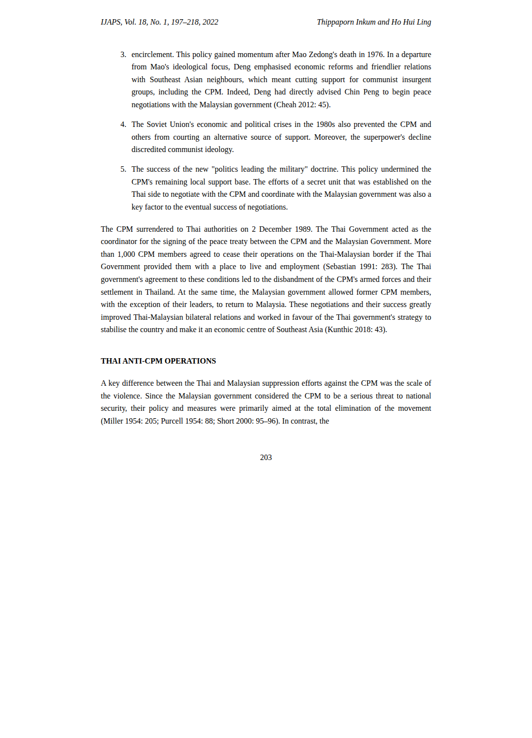IJAPS, Vol. 18, No. 1, 197–218, 2022 Thippaporn Inkum and Ho Hui Ling
encirclement. This policy gained momentum after Mao Zedong's death in 1976. In a departure from Mao's ideological focus, Deng emphasised economic reforms and friendlier relations with Southeast Asian neighbours, which meant cutting support for communist insurgent groups, including the CPM. Indeed, Deng had directly advised Chin Peng to begin peace negotiations with the Malaysian government (Cheah 2012: 45).
The Soviet Union's economic and political crises in the 1980s also prevented the CPM and others from courting an alternative source of support. Moreover, the superpower's decline discredited communist ideology.
The success of the new "politics leading the military" doctrine. This policy undermined the CPM's remaining local support base. The efforts of a secret unit that was established on the Thai side to negotiate with the CPM and coordinate with the Malaysian government was also a key factor to the eventual success of negotiations.
The CPM surrendered to Thai authorities on 2 December 1989. The Thai Government acted as the coordinator for the signing of the peace treaty between the CPM and the Malaysian Government. More than 1,000 CPM members agreed to cease their operations on the Thai-Malaysian border if the Thai Government provided them with a place to live and employment (Sebastian 1991: 283). The Thai government's agreement to these conditions led to the disbandment of the CPM's armed forces and their settlement in Thailand. At the same time, the Malaysian government allowed former CPM members, with the exception of their leaders, to return to Malaysia. These negotiations and their success greatly improved Thai-Malaysian bilateral relations and worked in favour of the Thai government's strategy to stabilise the country and make it an economic centre of Southeast Asia (Kunthic 2018: 43).
Thai Anti-CPM Operations
A key difference between the Thai and Malaysian suppression efforts against the CPM was the scale of the violence. Since the Malaysian government considered the CPM to be a serious threat to national security, their policy and measures were primarily aimed at the total elimination of the movement (Miller 1954: 205; Purcell 1954: 88; Short 2000: 95–96). In contrast, the
203